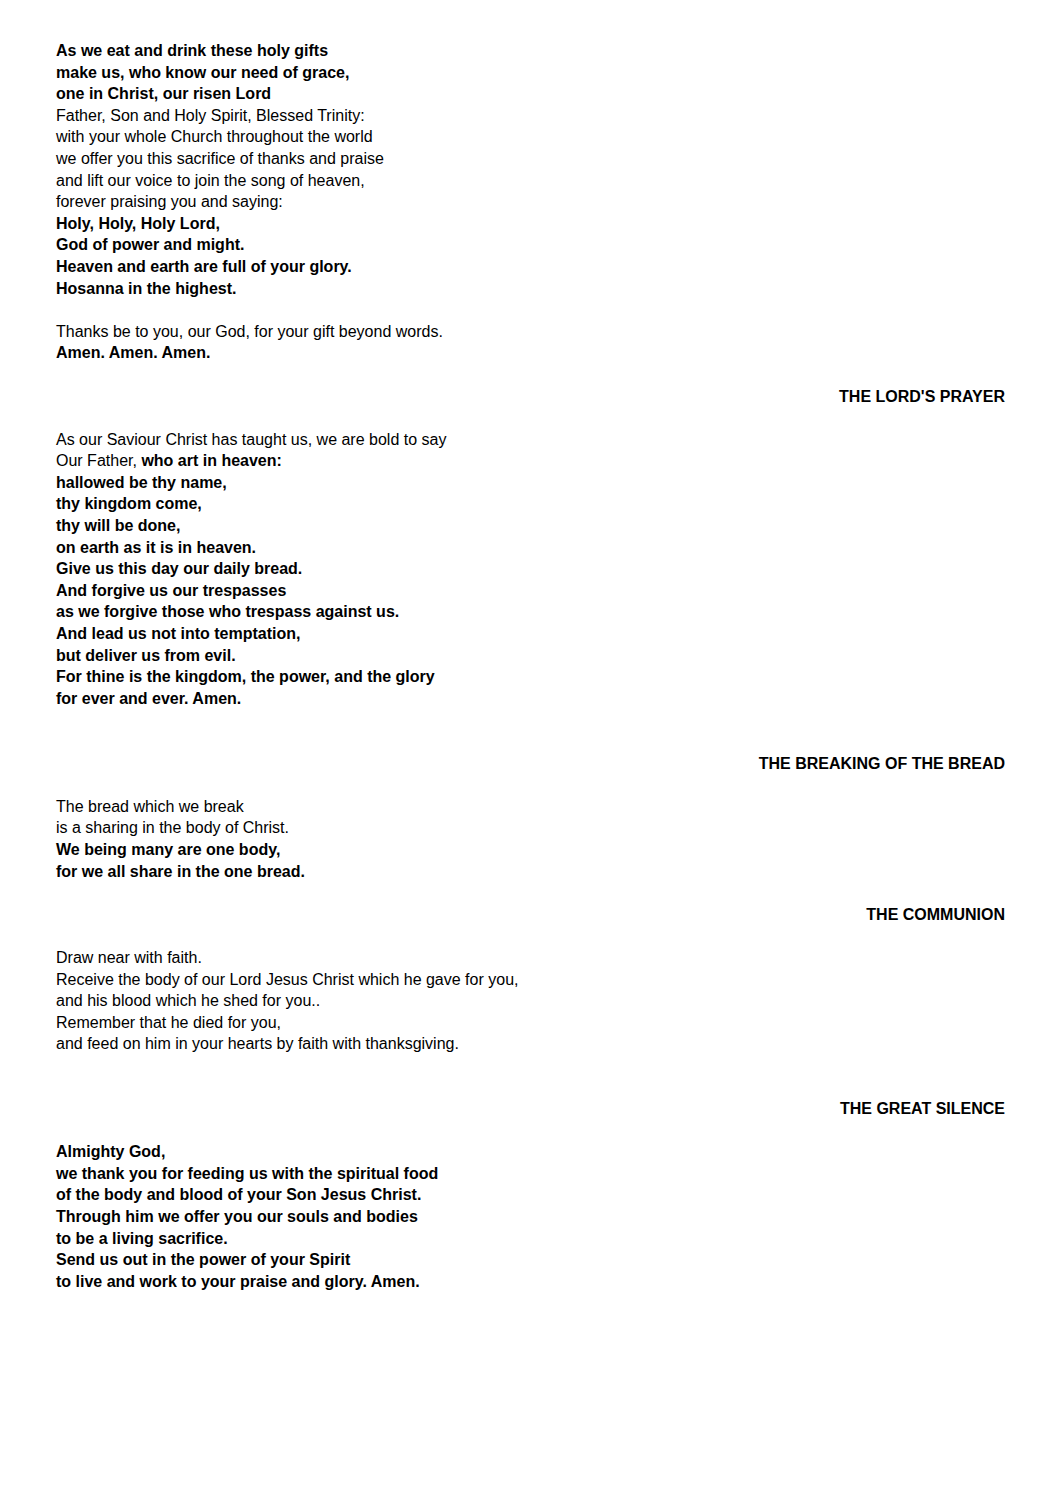As we eat and drink these holy gifts
make us, who know our need of grace,
one in Christ, our risen Lord
Father, Son and Holy Spirit, Blessed Trinity:
with your whole Church throughout the world
we offer you this sacrifice of thanks and praise
and lift our voice to join the song of heaven,
forever praising you and saying:
Holy, Holy, Holy Lord,
God of power and might.
Heaven and earth are full of your glory.
Hosanna in the highest.
Thanks be to you, our God, for your gift beyond words.
Amen. Amen. Amen.
THE LORD'S PRAYER
As our Saviour Christ has taught us, we are bold to say
Our Father, who art in heaven:
hallowed be thy name,
thy kingdom come,
thy will be done,
on earth as it is in heaven.
Give us this day our daily bread.
And forgive us our trespasses
as we forgive those who trespass against us.
And lead us not into temptation,
but deliver us from evil.
For thine is the kingdom, the power, and the glory
for ever and ever. Amen.
THE BREAKING OF THE BREAD
The bread which we break
is a sharing in the body of Christ.
We being many are one body,
for we all share in the one bread.
THE COMMUNION
Draw near with faith.
Receive the body of our Lord Jesus Christ which he gave for you,
and his blood which he shed for you..
Remember that he died for you,
and feed on him in your hearts by faith with thanksgiving.
THE GREAT SILENCE
Almighty God,
we thank you for feeding us with the spiritual food
of the body and blood of your Son Jesus Christ.
Through him we offer you our souls and bodies
to be a living sacrifice.
Send us out in the power of your Spirit
to live and work to your praise and glory. Amen.